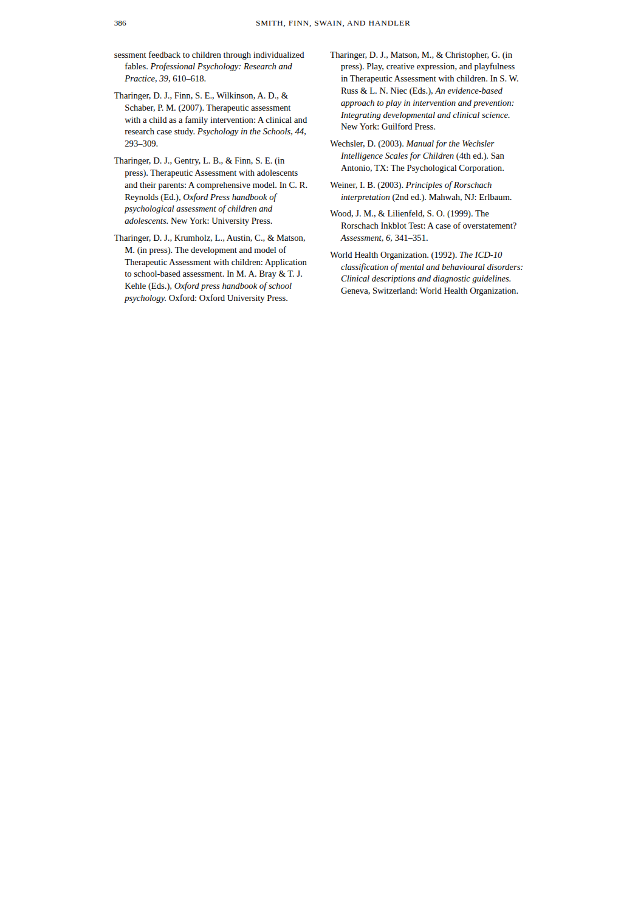386 Smith, Finn, Swain, and Handler
sessment feedback to children through individualized fables. Professional Psychology: Research and Practice, 39, 610–618.
Tharinger, D. J., Finn, S. E., Wilkinson, A. D., & Schaber, P. M. (2007). Therapeutic assessment with a child as a family intervention: A clinical and research case study. Psychology in the Schools, 44, 293–309.
Tharinger, D. J., Gentry, L. B., & Finn, S. E. (in press). Therapeutic Assessment with adolescents and their parents: A comprehensive model. In C. R. Reynolds (Ed.), Oxford Press handbook of psychological assessment of children and adolescents. New York: University Press.
Tharinger, D. J., Krumholz, L., Austin, C., & Matson, M. (in press). The development and model of Therapeutic Assessment with children: Application to school-based assessment. In M. A. Bray & T. J. Kehle (Eds.), Oxford press handbook of school psychology. Oxford: Oxford University Press.
Tharinger, D. J., Matson, M., & Christopher, G. (in press). Play, creative expression, and playfulness in Therapeutic Assessment with children. In S. W. Russ & L. N. Niec (Eds.), An evidence-based approach to play in intervention and prevention: Integrating developmental and clinical science. New York: Guilford Press.
Wechsler, D. (2003). Manual for the Wechsler Intelligence Scales for Children (4th ed.). San Antonio, TX: The Psychological Corporation.
Weiner, I. B. (2003). Principles of Rorschach interpretation (2nd ed.). Mahwah, NJ: Erlbaum.
Wood, J. M., & Lilienfeld, S. O. (1999). The Rorschach Inkblot Test: A case of overstatement? Assessment, 6, 341–351.
World Health Organization. (1992). The ICD-10 classification of mental and behavioural disorders: Clinical descriptions and diagnostic guidelines. Geneva, Switzerland: World Health Organization.